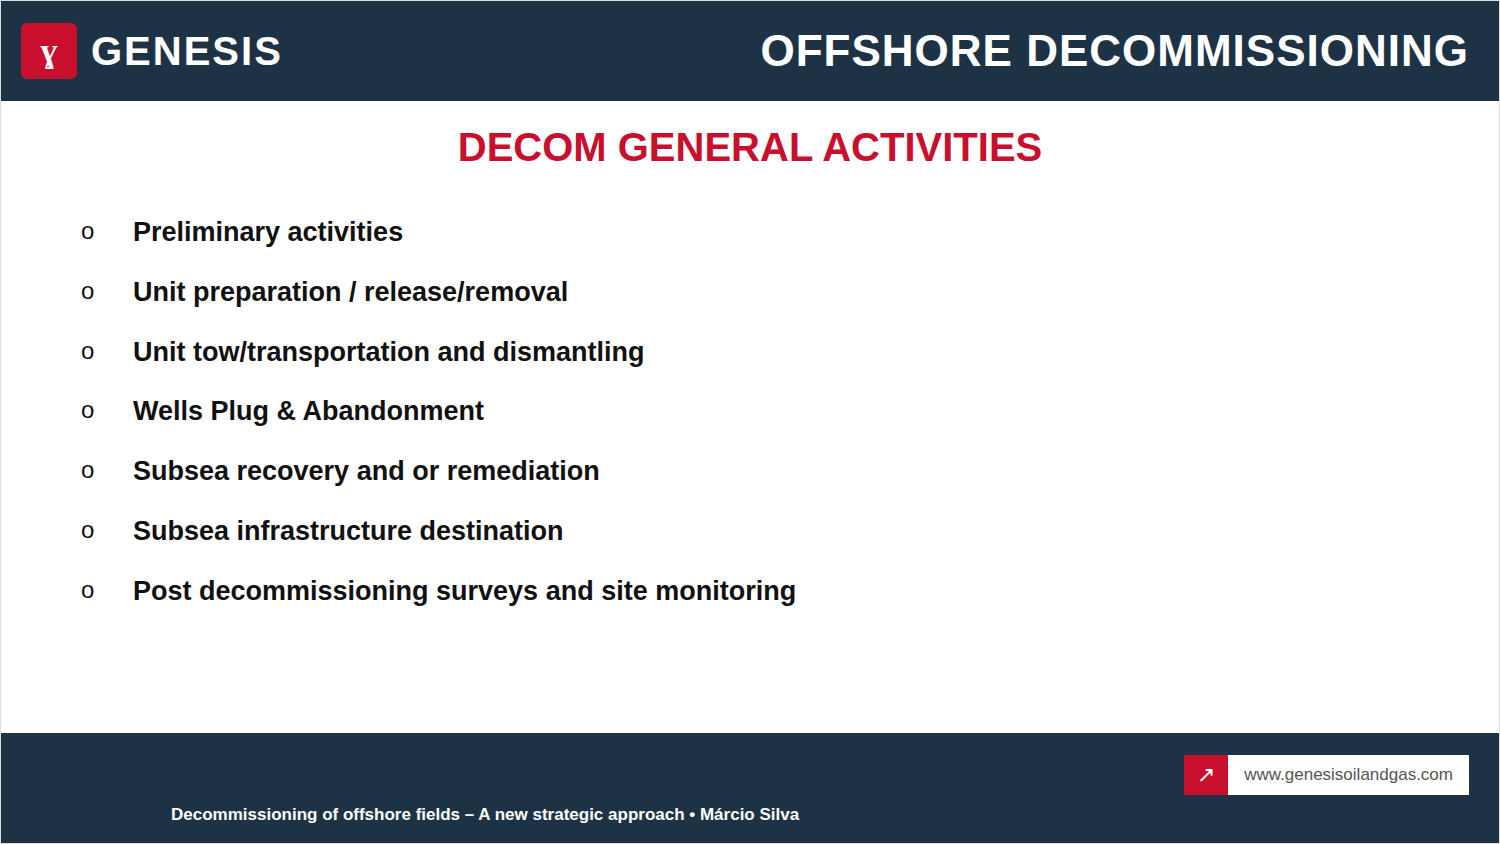ɣ
GENESIS
OFFSHORE DECOMMISSIONING
DECOM GENERAL ACTIVITIES
Preliminary activities
Unit preparation / release/removal
Unit tow/transportation and dismantling
Wells Plug & Abandonment
Subsea recovery and or remediation
Subsea infrastructure destination
Post decommissioning surveys and site monitoring
Decommissioning of offshore fields – A new strategic approach • Márcio Silva
↗
www.genesisoilandgas.com